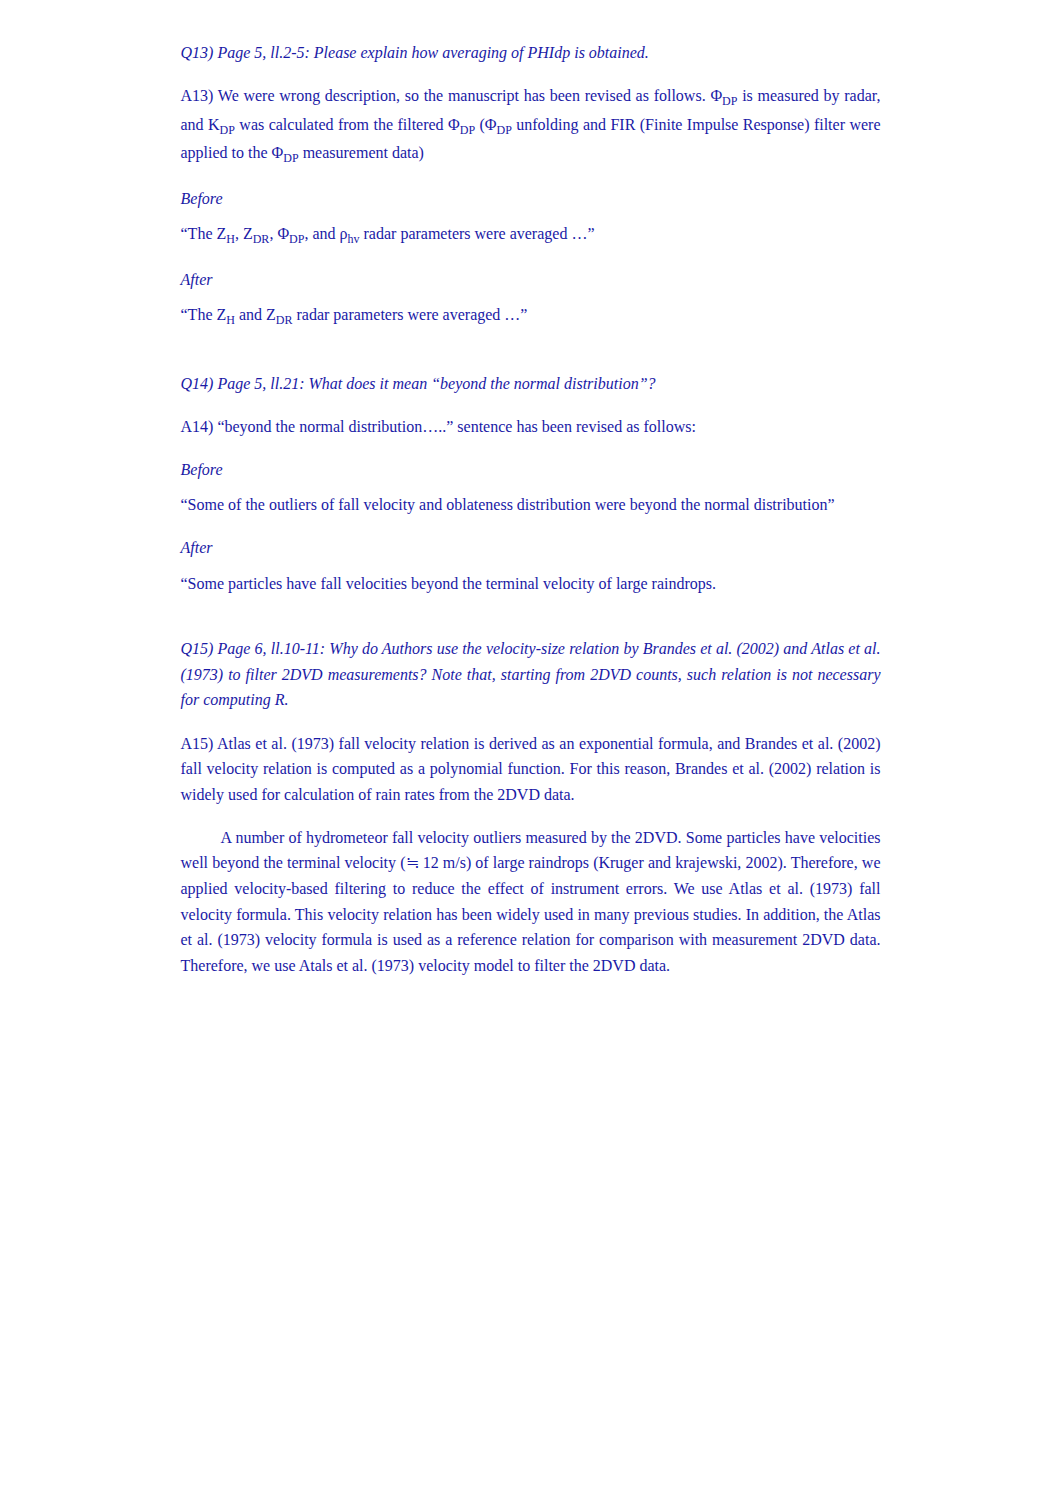Q13) Page 5, ll.2-5: Please explain how averaging of PHIdp is obtained.
A13) We were wrong description, so the manuscript has been revised as follows. ΦDP is measured by radar, and KDP was calculated from the filtered ΦDP (ΦDP unfolding and FIR (Finite Impulse Response) filter were applied to the ΦDP measurement data)
Before
“The ZH, ZDR, ΦDP, and ρhv radar parameters were averaged …”
After
“The ZH and ZDR radar parameters were averaged …”
Q14) Page 5, ll.21: What does it mean “beyond the normal distribution”?
A14) “beyond the normal distribution…..” sentence has been revised as follows:
Before
“Some of the outliers of fall velocity and oblateness distribution were beyond the normal distribution”
After
“Some particles have fall velocities beyond the terminal velocity of large raindrops.
Q15) Page 6, ll.10-11: Why do Authors use the velocity-size relation by Brandes et al. (2002) and Atlas et al. (1973) to filter 2DVD measurements? Note that, starting from 2DVD counts, such relation is not necessary for computing R.
A15) Atlas et al. (1973) fall velocity relation is derived as an exponential formula, and Brandes et al. (2002) fall velocity relation is computed as a polynomial function. For this reason, Brandes et al. (2002) relation is widely used for calculation of rain rates from the 2DVD data.
A number of hydrometeor fall velocity outliers measured by the 2DVD. Some particles have velocities well beyond the terminal velocity (≒ 12 m/s) of large raindrops (Kruger and krajewski, 2002). Therefore, we applied velocity-based filtering to reduce the effect of instrument errors. We use Atlas et al. (1973) fall velocity formula. This velocity relation has been widely used in many previous studies. In addition, the Atlas et al. (1973) velocity formula is used as a reference relation for comparison with measurement 2DVD data. Therefore, we use Atals et al. (1973) velocity model to filter the 2DVD data.